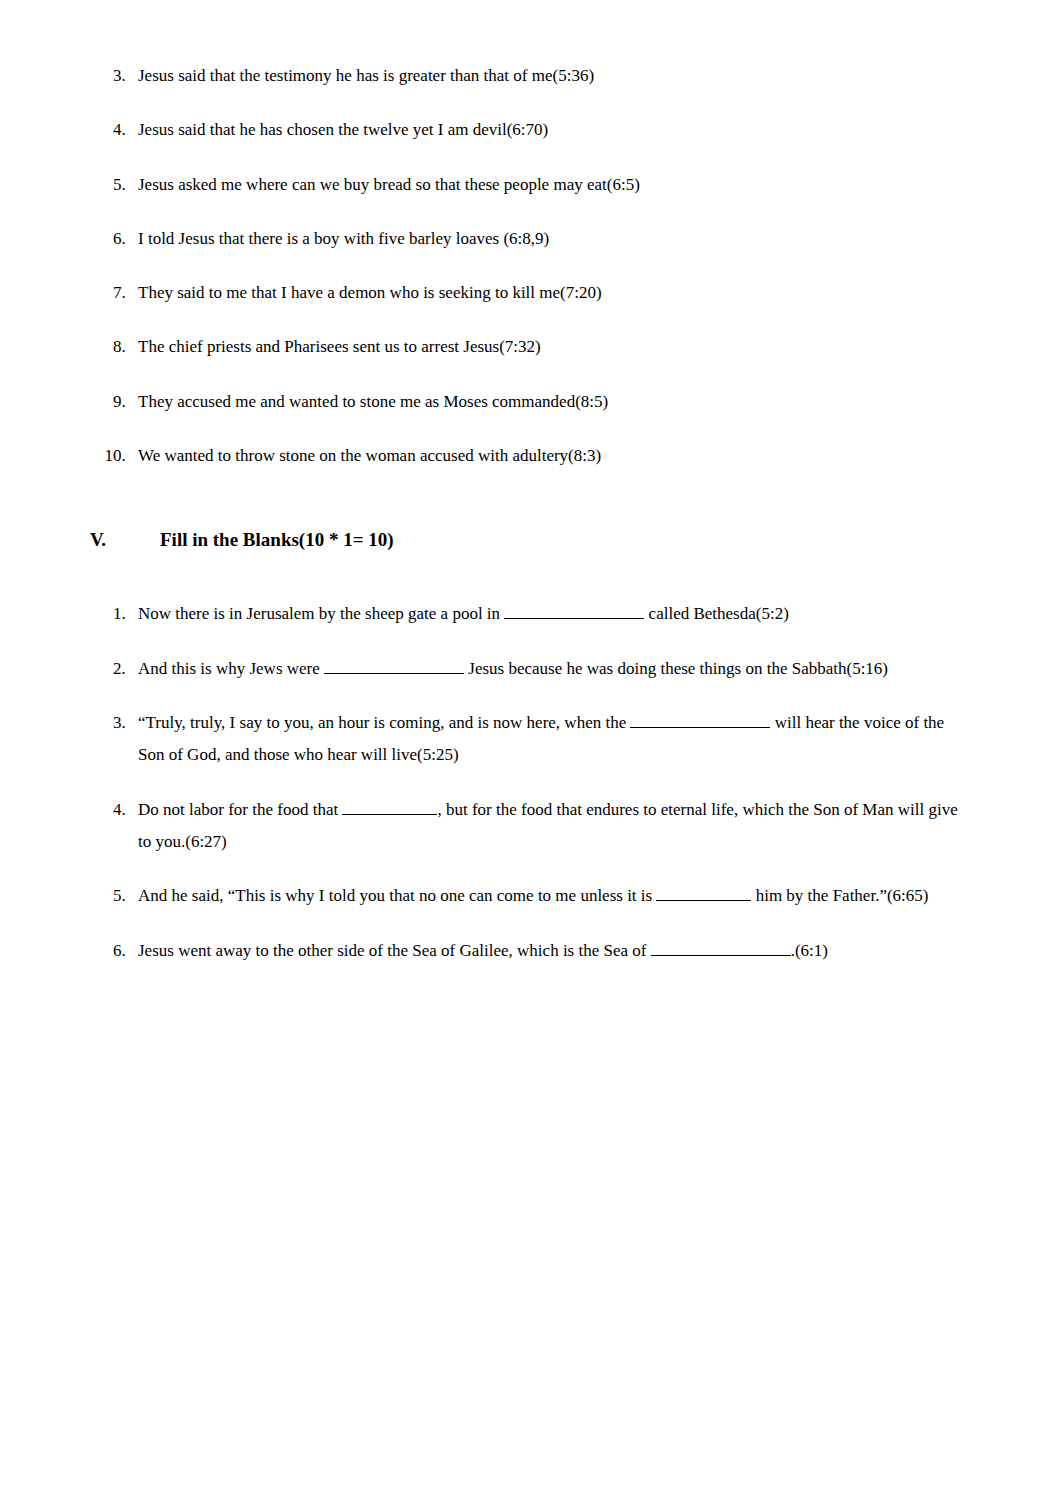Jesus said that the testimony he has is greater than that of me(5:36)
Jesus said that he has chosen the twelve yet I am devil(6:70)
Jesus asked me where can we buy bread so that these people may eat(6:5)
I told Jesus that there is a boy with five barley loaves (6:8,9)
They said to me that I have a demon who is seeking to kill me(7:20)
The chief priests and Pharisees sent us to arrest Jesus(7:32)
They accused me and wanted to stone me as Moses commanded(8:5)
We wanted to throw stone on the woman accused with adultery(8:3)
V. Fill in the Blanks(10 * 1= 10)
Now there is in Jerusalem by the sheep gate a pool in called Bethesda(5:2)
And this is why Jews were Jesus because he was doing these things on the Sabbath(5:16)
“Truly, truly, I say to you, an hour is coming, and is now here, when the will hear the voice of the Son of God, and those who hear will live(5:25)
Do not labor for the food that , but for the food that endures to eternal life, which the Son of Man will give to you.(6:27)
And he said, “This is why I told you that no one can come to me unless it is him by the Father.”(6:65)
Jesus went away to the other side of the Sea of Galilee, which is the Sea of .(6:1)